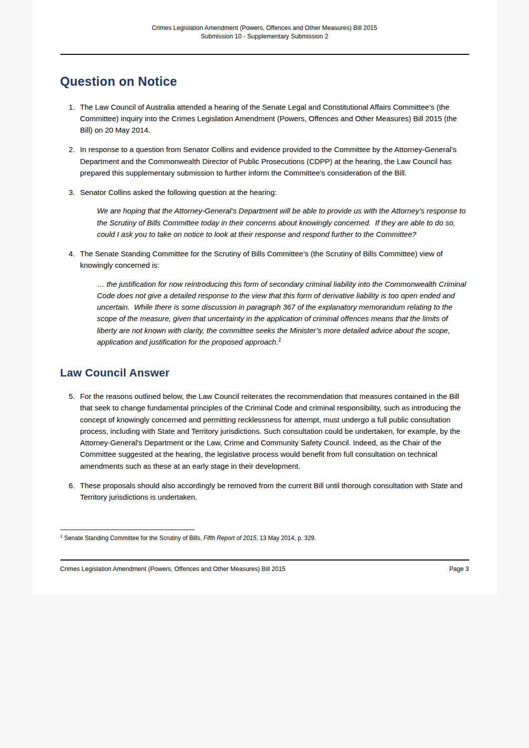Crimes Legislation Amendment (Powers, Offences and Other Measures) Bill 2015 Submission 10 - Supplementary Submission 2
Question on Notice
The Law Council of Australia attended a hearing of the Senate Legal and Constitutional Affairs Committee’s (the Committee) inquiry into the Crimes Legislation Amendment (Powers, Offences and Other Measures) Bill 2015 (the Bill) on 20 May 2014.
In response to a question from Senator Collins and evidence provided to the Committee by the Attorney-General’s Department and the Commonwealth Director of Public Prosecutions (CDPP) at the hearing, the Law Council has prepared this supplementary submission to further inform the Committee’s consideration of the Bill.
Senator Collins asked the following question at the hearing:
We are hoping that the Attorney-General’s Department will be able to provide us with the Attorney’s response to the Scrutiny of Bills Committee today in their concerns about knowingly concerned. If they are able to do so, could I ask you to take on notice to look at their response and respond further to the Committee?
The Senate Standing Committee for the Scrutiny of Bills Committee’s (the Scrutiny of Bills Committee) view of knowingly concerned is:
… the justification for now reintroducing this form of secondary criminal liability into the Commonwealth Criminal Code does not give a detailed response to the view that this form of derivative liability is too open ended and uncertain. While there is some discussion in paragraph 367 of the explanatory memorandum relating to the scope of the measure, given that uncertainty in the application of criminal offences means that the limits of liberty are not known with clarity, the committee seeks the Minister’s more detailed advice about the scope, application and justification for the proposed approach.1
Law Council Answer
For the reasons outlined below, the Law Council reiterates the recommendation that measures contained in the Bill that seek to change fundamental principles of the Criminal Code and criminal responsibility, such as introducing the concept of knowingly concerned and permitting recklessness for attempt, must undergo a full public consultation process, including with State and Territory jurisdictions. Such consultation could be undertaken, for example, by the Attorney-General’s Department or the Law, Crime and Community Safety Council. Indeed, as the Chair of the Committee suggested at the hearing, the legislative process would benefit from full consultation on technical amendments such as these at an early stage in their development.
These proposals should also accordingly be removed from the current Bill until thorough consultation with State and Territory jurisdictions is undertaken.
1 Senate Standing Committee for the Scrutiny of Bills, Fifth Report of 2015, 13 May 2014, p. 329.
Crimes Legislation Amendment (Powers, Offences and Other Measures) Bill 2015 Page 3